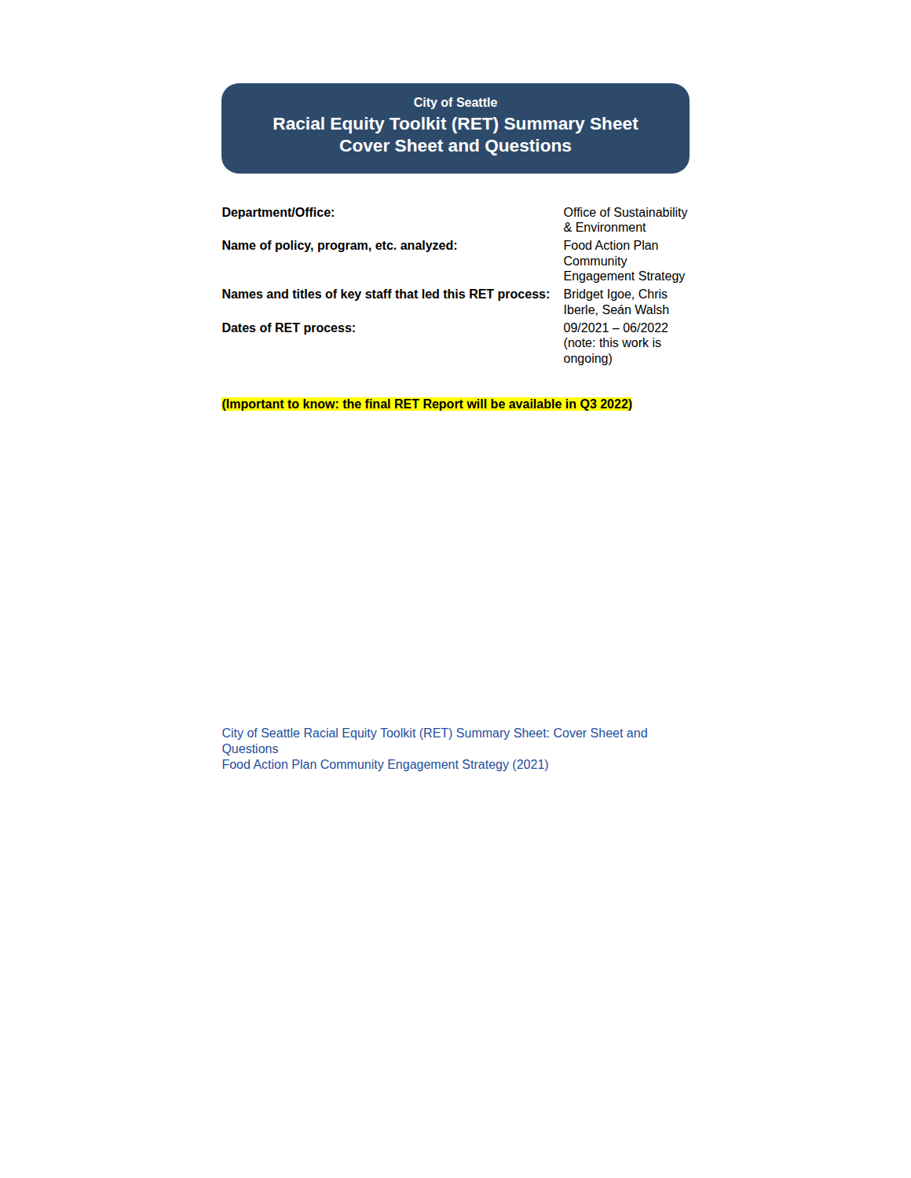City of Seattle
Racial Equity Toolkit (RET) Summary Sheet
Cover Sheet and Questions
| Department/Office: | Office of Sustainability & Environment |
| Name of policy, program, etc. analyzed: | Food Action Plan Community Engagement Strategy |
| Names and titles of key staff that led this RET process: | Bridget Igoe, Chris Iberle, Seán Walsh |
| Dates of RET process: | 09/2021 – 06/2022 (note: this work is ongoing) |
(Important to know: the final RET Report will be available in Q3 2022)
City of Seattle Racial Equity Toolkit (RET) Summary Sheet: Cover Sheet and Questions
Food Action Plan Community Engagement Strategy (2021)